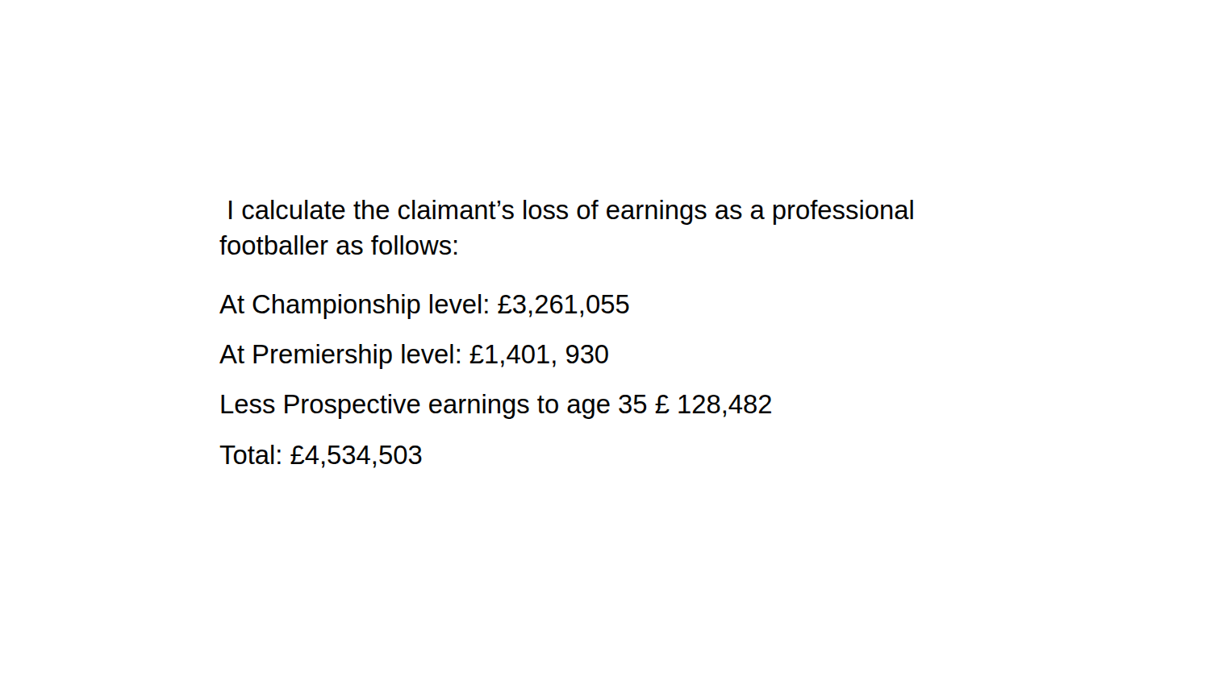I calculate the claimant’s loss of earnings as a professional footballer as follows:
At Championship level: £3,261,055
At Premiership level: £1,401, 930
Less Prospective earnings to age 35 £ 128,482
Total: £4,534,503